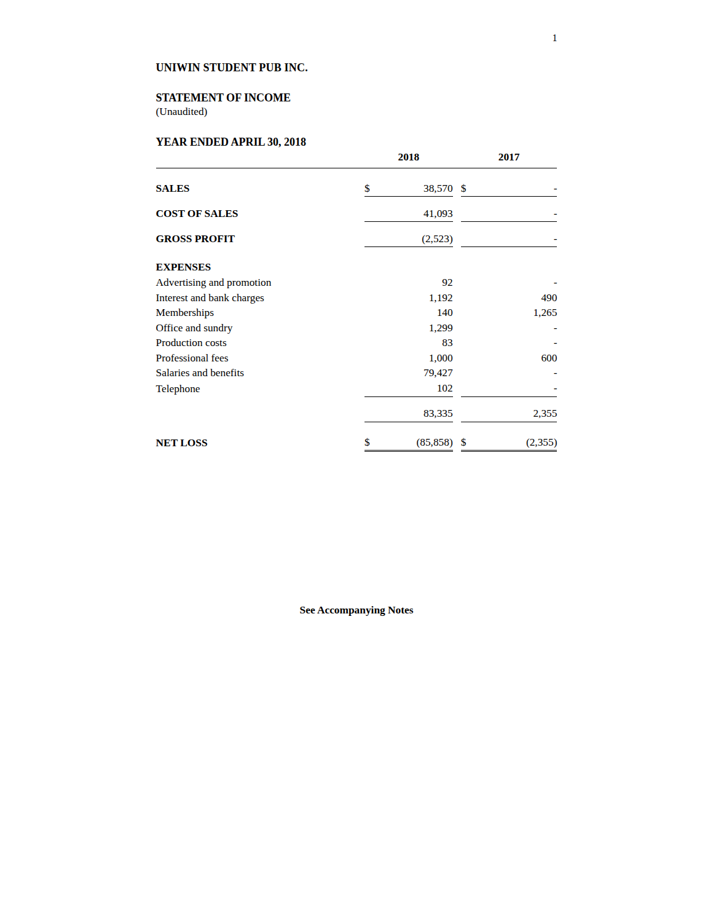1
UNIWIN STUDENT PUB INC.
STATEMENT OF INCOME
(Unaudited)
YEAR ENDED APRIL 30, 2018
| | 2018 | | 2017 |
| SALES | $ | 38,570 | | $ | - |
| COST OF SALES | | 41,093 | | | - |
| GROSS PROFIT | | (2,523) | | | - |
| EXPENSES | |
| Advertising and promotion | | 92 | | | - |
| Interest and bank charges | | 1,192 | | | 490 |
| Memberships | | 140 | | | 1,265 |
| Office and sundry | | 1,299 | | | - |
| Production costs | | 83 | | | - |
| Professional fees | | 1,000 | | | 600 |
| Salaries and benefits | | 79,427 | | | - |
| Telephone | | 102 | | | - |
| | | 83,335 | | | 2,355 |
| NET LOSS | $ | (85,858) | | $ | (2,355) |
See Accompanying Notes